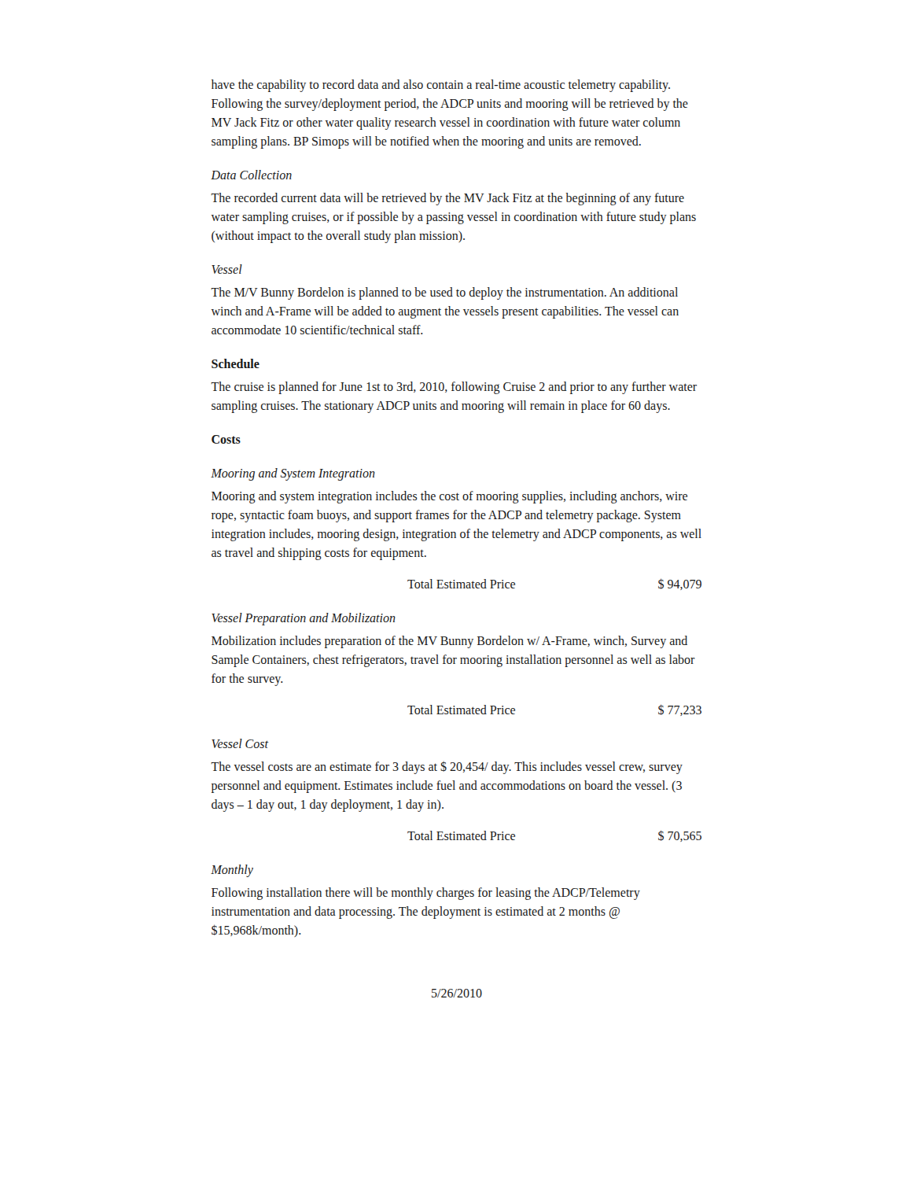have the capability to record data and also contain a real-time acoustic telemetry capability. Following the survey/deployment period, the ADCP units and mooring will be retrieved by the MV Jack Fitz or other water quality research vessel in coordination with future water column sampling plans. BP Simops will be notified when the mooring and units are removed.
Data Collection
The recorded current data will be retrieved by the MV Jack Fitz at the beginning of any future water sampling cruises, or if possible by a passing vessel in coordination with future study plans (without impact to the overall study plan mission).
Vessel
The M/V Bunny Bordelon is planned to be used to deploy the instrumentation. An additional winch and A-Frame will be added to augment the vessels present capabilities. The vessel can accommodate 10 scientific/technical staff.
Schedule
The cruise is planned for June 1st to 3rd, 2010, following Cruise 2 and prior to any further water sampling cruises. The stationary ADCP units and mooring will remain in place for 60 days.
Costs
Mooring and System Integration
Mooring and system integration includes the cost of mooring supplies, including anchors, wire rope, syntactic foam buoys, and support frames for the ADCP and telemetry package. System integration includes, mooring design, integration of the telemetry and ADCP components, as well as travel and shipping costs for equipment.
Total Estimated Price $ 94,079
Vessel Preparation and Mobilization
Mobilization includes preparation of the MV Bunny Bordelon w/ A-Frame, winch, Survey and Sample Containers, chest refrigerators, travel for mooring installation personnel as well as labor for the survey.
Total Estimated Price $ 77,233
Vessel Cost
The vessel costs are an estimate for 3 days at $ 20,454/ day. This includes vessel crew, survey personnel and equipment. Estimates include fuel and accommodations on board the vessel. (3 days – 1 day out, 1 day deployment, 1 day in).
Total Estimated Price $ 70,565
Monthly
Following installation there will be monthly charges for leasing the ADCP/Telemetry instrumentation and data processing. The deployment is estimated at 2 months @ $15,968k/month).
5/26/2010